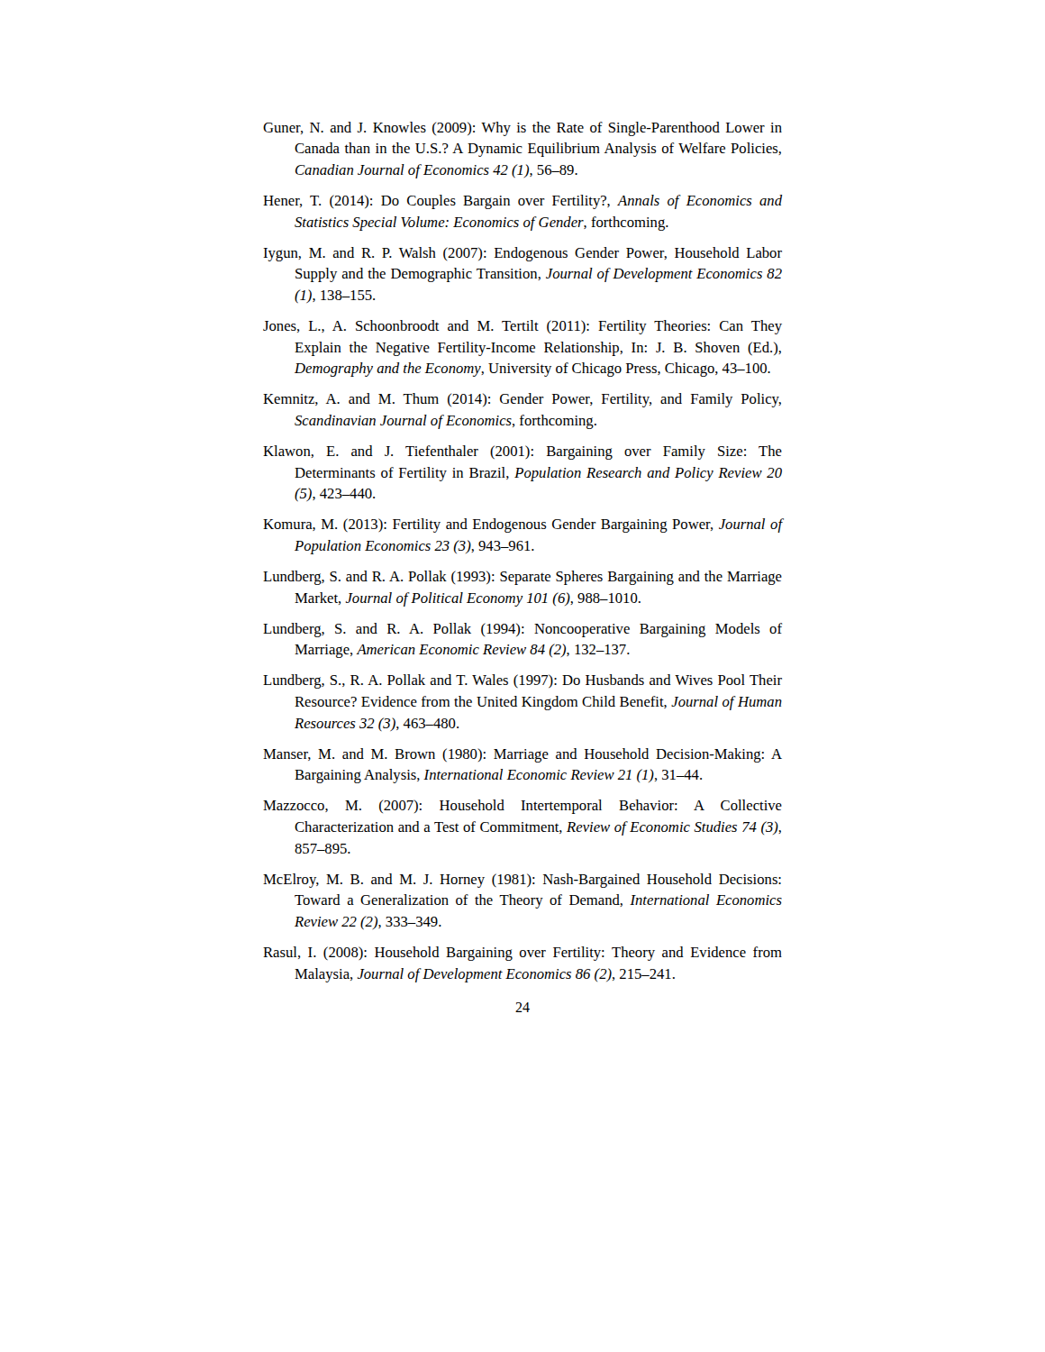Guner, N. and J. Knowles (2009): Why is the Rate of Single-Parenthood Lower in Canada than in the U.S.? A Dynamic Equilibrium Analysis of Welfare Policies, Canadian Journal of Economics 42 (1), 56–89.
Hener, T. (2014): Do Couples Bargain over Fertility?, Annals of Economics and Statistics Special Volume: Economics of Gender, forthcoming.
Iygun, M. and R. P. Walsh (2007): Endogenous Gender Power, Household Labor Supply and the Demographic Transition, Journal of Development Economics 82 (1), 138–155.
Jones, L., A. Schoonbroodt and M. Tertilt (2011): Fertility Theories: Can They Explain the Negative Fertility-Income Relationship, In: J. B. Shoven (Ed.), Demography and the Economy, University of Chicago Press, Chicago, 43–100.
Kemnitz, A. and M. Thum (2014): Gender Power, Fertility, and Family Policy, Scandinavian Journal of Economics, forthcoming.
Klawon, E. and J. Tiefenthaler (2001): Bargaining over Family Size: The Determinants of Fertility in Brazil, Population Research and Policy Review 20 (5), 423–440.
Komura, M. (2013): Fertility and Endogenous Gender Bargaining Power, Journal of Population Economics 23 (3), 943–961.
Lundberg, S. and R. A. Pollak (1993): Separate Spheres Bargaining and the Marriage Market, Journal of Political Economy 101 (6), 988–1010.
Lundberg, S. and R. A. Pollak (1994): Noncooperative Bargaining Models of Marriage, American Economic Review 84 (2), 132–137.
Lundberg, S., R. A. Pollak and T. Wales (1997): Do Husbands and Wives Pool Their Resource? Evidence from the United Kingdom Child Benefit, Journal of Human Resources 32 (3), 463–480.
Manser, M. and M. Brown (1980): Marriage and Household Decision-Making: A Bargaining Analysis, International Economic Review 21 (1), 31–44.
Mazzocco, M. (2007): Household Intertemporal Behavior: A Collective Characterization and a Test of Commitment, Review of Economic Studies 74 (3), 857–895.
McElroy, M. B. and M. J. Horney (1981): Nash-Bargained Household Decisions: Toward a Generalization of the Theory of Demand, International Economics Review 22 (2), 333–349.
Rasul, I. (2008): Household Bargaining over Fertility: Theory and Evidence from Malaysia, Journal of Development Economics 86 (2), 215–241.
24